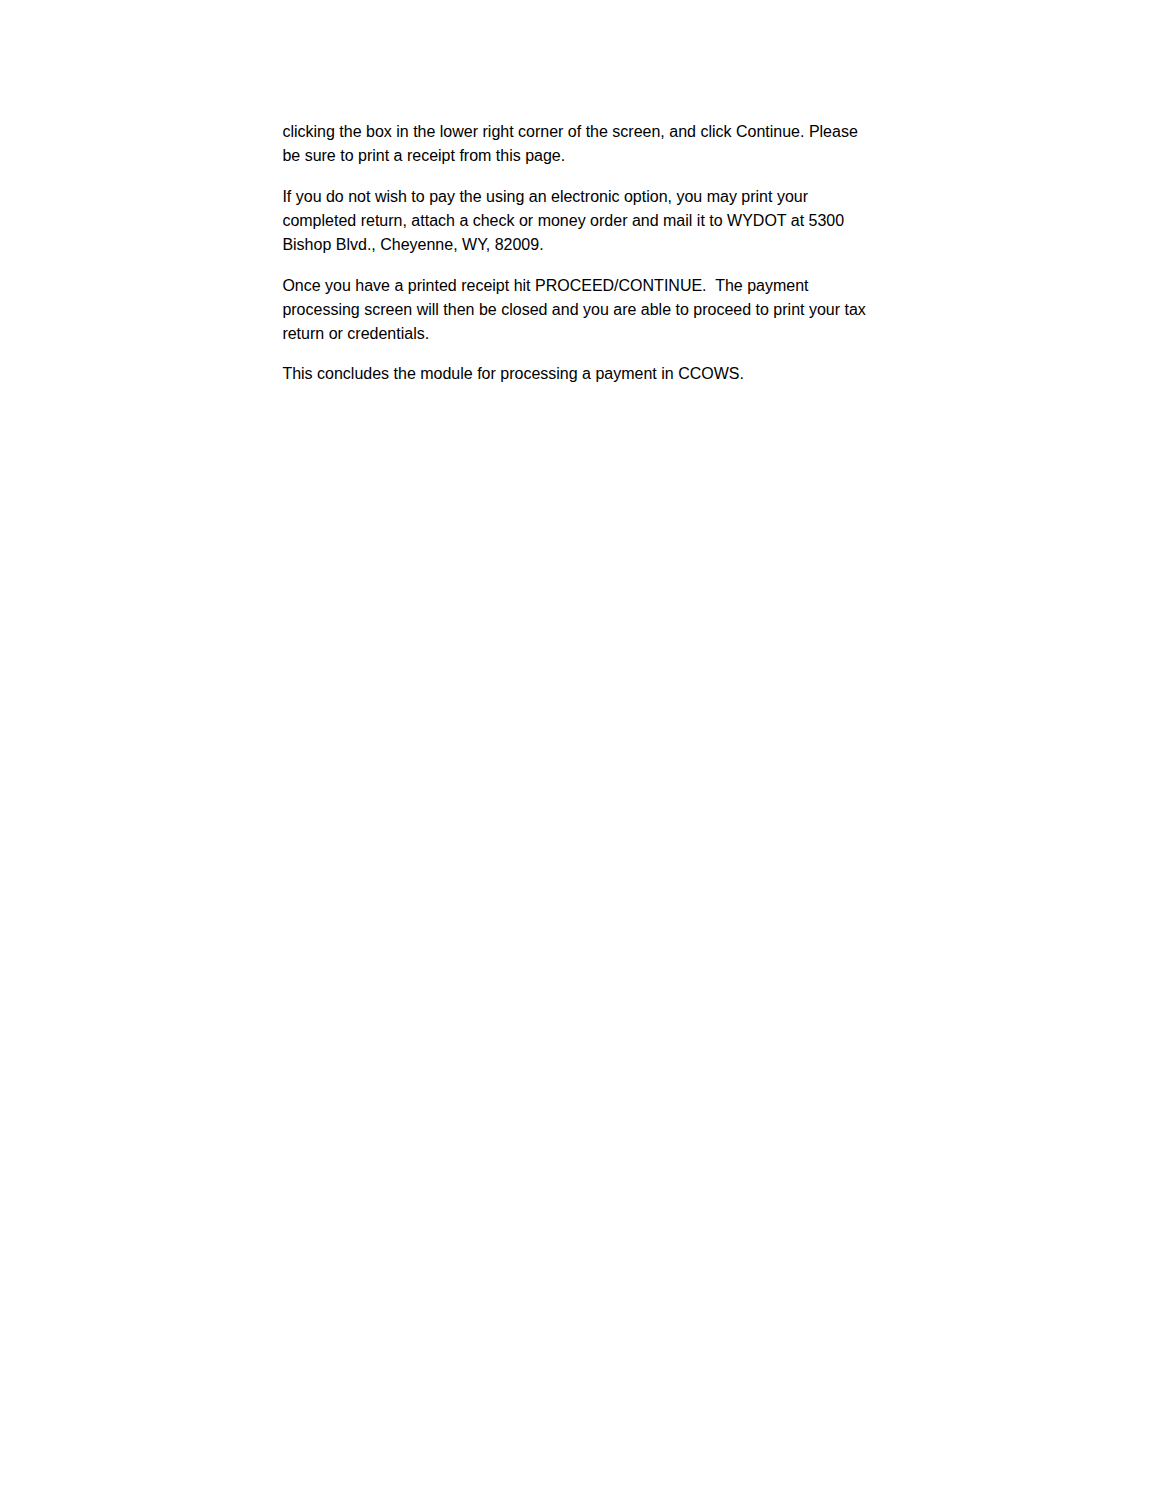clicking the box in the lower right corner of the screen, and click Continue. Please be sure to print a receipt from this page.
If you do not wish to pay the using an electronic option, you may print your completed return, attach a check or money order and mail it to WYDOT at 5300 Bishop Blvd., Cheyenne, WY, 82009.
Once you have a printed receipt hit PROCEED/CONTINUE. The payment processing screen will then be closed and you are able to proceed to print your tax return or credentials.
This concludes the module for processing a payment in CCOWS.